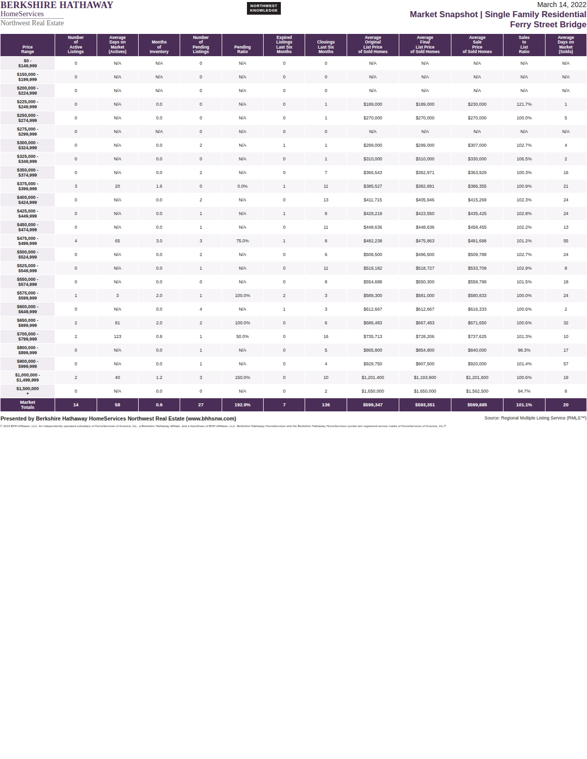| BERKSHIRE HATHAWAY HomeServices Northwest Real Estate | NORTHWEST KNOWLEDGE | March 14, 2022 Market Snapshot / Single Family Residential Ferry Street Bridge |
| Price Range | Number of Active Listings | Average Days on Market (Actives) | Months of Inventory | Number of Pending Listings | Pending Ratio | Expired Listings Last Six Months | Closings Last Six Months | Average Original List Price of Sold Homes | Average Final List Price of Sold Homes | Average Sale Price of Sold Homes | Sales to List Ratio | Average Days on Market (Solds) |
| --- | --- | --- | --- | --- | --- | --- | --- | --- | --- | --- | --- | --- |
| $0 - $149,999 | 0 | N/A | N/A | 0 | N/A | 0 | 0 | N/A | N/A | N/A | N/A | N/A |
| $150,000 - $199,999 | 0 | N/A | N/A | 0 | N/A | 0 | 0 | N/A | N/A | N/A | N/A | N/A |
| $200,000 - $224,999 | 0 | N/A | N/A | 0 | N/A | 0 | 0 | N/A | N/A | N/A | N/A | N/A |
| $225,000 - $249,999 | 0 | N/A | 0.0 | 0 | N/A | 0 | 1 | $189,000 | $189,000 | $230,000 | 121.7% | 1 |
| $250,000 - $274,999 | 0 | N/A | 0.0 | 0 | N/A | 0 | 1 | $270,000 | $270,000 | $270,000 | 100.0% | 5 |
| $275,000 - $299,999 | 0 | N/A | N/A | 0 | N/A | 0 | 0 | N/A | N/A | N/A | N/A | N/A |
| $300,000 - $324,999 | 0 | N/A | 0.0 | 2 | N/A | 1 | 1 | $299,000 | $299,000 | $307,000 | 102.7% | 4 |
| $325,000 - $349,999 | 0 | N/A | 0.0 | 0 | N/A | 0 | 1 | $310,000 | $310,000 | $330,000 | 106.5% | 2 |
| $350,000 - $374,999 | 0 | N/A | 0.0 | 2 | N/A | 0 | 7 | $366,543 | $362,971 | $363,929 | 100.3% | 16 |
| $375,000 - $399,999 | 3 | 20 | 1.6 | 0 | 0.0% | 1 | 11 | $385,527 | $382,891 | $386,355 | 100.9% | 21 |
| $400,000 - $424,999 | 0 | N/A | 0.0 | 2 | N/A | 0 | 13 | $411,715 | $405,946 | $415,269 | 102.3% | 24 |
| $425,000 - $449,999 | 0 | N/A | 0.0 | 1 | N/A | 1 | 8 | $429,219 | $423,550 | $435,425 | 102.8% | 24 |
| $450,000 - $474,999 | 0 | N/A | 0.0 | 1 | N/A | 0 | 11 | $448,636 | $448,636 | $458,455 | 102.2% | 13 |
| $475,000 - $499,999 | 4 | 65 | 3.0 | 3 | 75.0% | 1 | 8 | $482,238 | $475,863 | $481,688 | 101.2% | 55 |
| $500,000 - $524,999 | 0 | N/A | 0.0 | 2 | N/A | 0 | 6 | $508,500 | $496,500 | $509,788 | 102.7% | 24 |
| $525,000 - $549,999 | 0 | N/A | 0.0 | 1 | N/A | 0 | 11 | $519,182 | $518,727 | $533,709 | 102.9% | 8 |
| $550,000 - $574,999 | 0 | N/A | 0.0 | 0 | N/A | 0 | 8 | $554,688 | $550,300 | $558,798 | 101.5% | 18 |
| $575,000 - $599,999 | 1 | 3 | 2.0 | 1 | 100.0% | 2 | 3 | $589,300 | $581,000 | $580,833 | 100.0% | 24 |
| $600,000 - $649,999 | 0 | N/A | 0.0 | 4 | N/A | 1 | 3 | $612,667 | $612,667 | $616,333 | 100.6% | 2 |
| $650,000 - $699,999 | 2 | 81 | 2.0 | 2 | 100.0% | 0 | 6 | $686,483 | $667,483 | $671,650 | 100.6% | 32 |
| $700,000 - $799,999 | 2 | 123 | 0.8 | 1 | 50.0% | 0 | 16 | $735,713 | $728,206 | $737,625 | 101.3% | 10 |
| $800,000 - $899,999 | 0 | N/A | 0.0 | 1 | N/A | 0 | 5 | $865,800 | $854,800 | $840,000 | 98.3% | 17 |
| $900,000 - $999,999 | 0 | N/A | 0.0 | 1 | N/A | 0 | 4 | $929,750 | $907,500 | $920,000 | 101.4% | 57 |
| $1,000,000 - $1,499,999 | 2 | 40 | 1.2 | 3 | 150.0% | 0 | 10 | $1,201,400 | $1,193,900 | $1,201,600 | 100.6% | 19 |
| $1,500,000 + | 0 | N/A | 0.0 | 0 | N/A | 0 | 2 | $1,650,000 | $1,650,000 | $1,562,500 | 94.7% | 8 |
| Market Totals | 14 | 58 | 0.6 | 27 | 192.9% | 7 | 136 | $599,347 | $593,351 | $599,685 | 101.1% | 20 |
| Presented by Berkshire Hathaway HomeServices Northwest Real Estate (www.bhhsnw.com) | Source: Regional Multiple Listing Service (RMLS™) |
© 2019 BHH Affiliates, LLC. An independently operated subsidiary of HomeServices of America, Inc., a Berkshire Hathaway affiliate, and a franchisee of BHH Affiliates, LLC. Berkshire Hathaway HomeServices and the Berkshire Hathaway HomeServices symbol are registered service marks of HomeServices of America, Inc.®